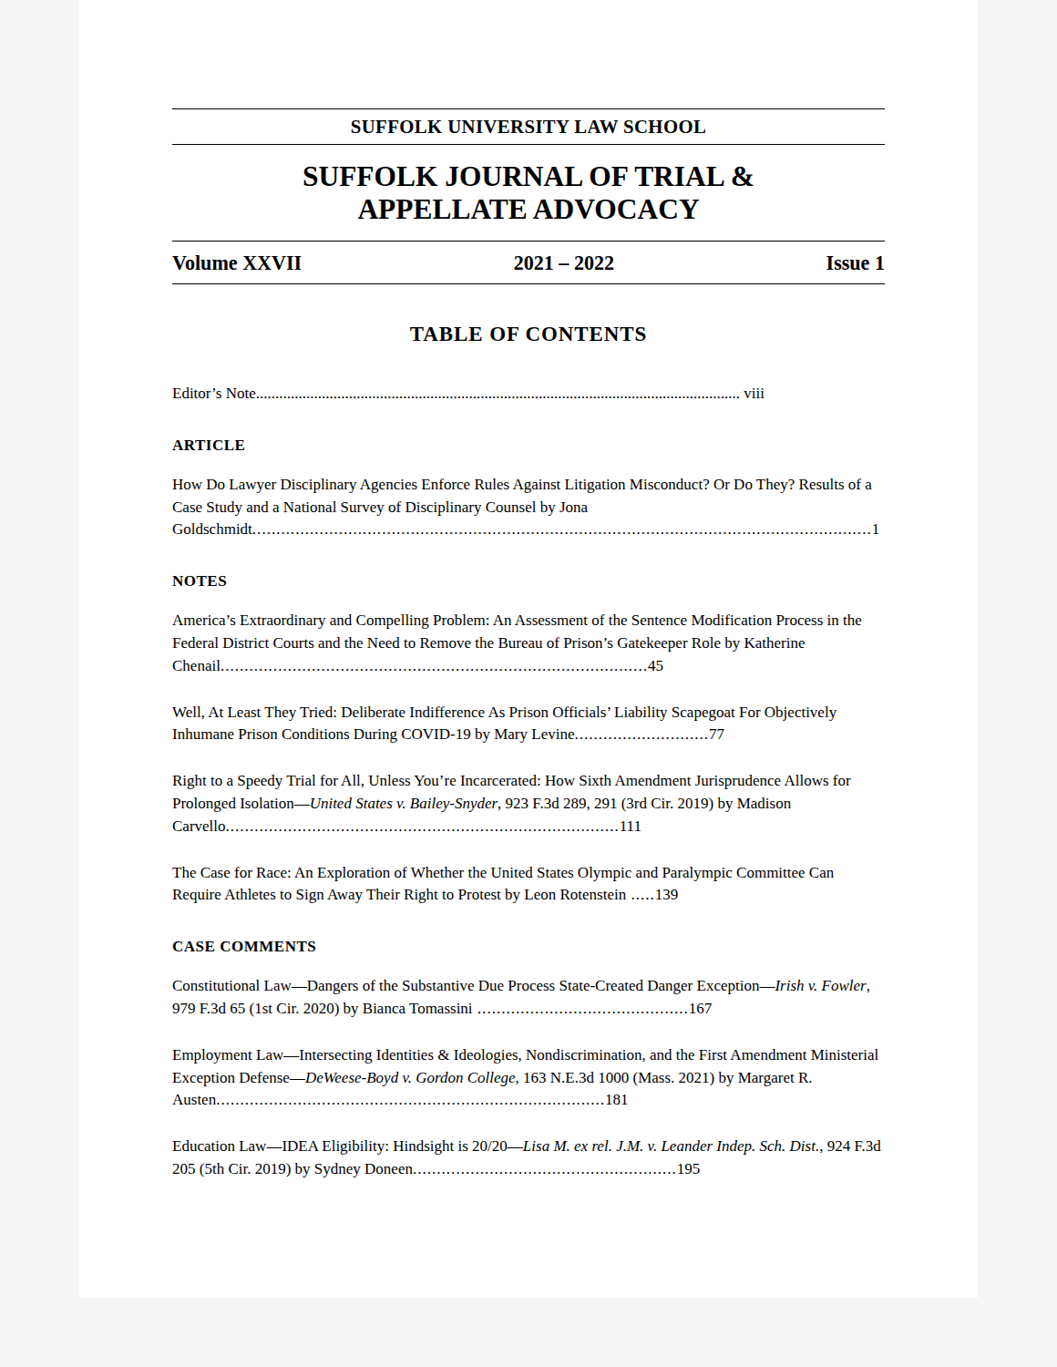Suffolk University Law School
Suffolk Journal of Trial &
Appellate Advocacy
Volume XXVII 2021 – 2022 Issue 1
Table of Contents
Editor’s Note............................................................................................................................. viii
Article
How Do Lawyer Disciplinary Agencies Enforce Rules Against Litigation Misconduct? Or Do They? Results of a Case Study and a National Survey of Disciplinary Counsel by Jona Goldschmidt................................................................................................................................. 1
Notes
America’s Extraordinary and Compelling Problem: An Assessment of the Sentence Modification Process in the Federal District Courts and the Need to Remove the Bureau of Prison’s Gatekeeper Role by Katherine Chenail......................................................................................... 45
Well, At Least They Tried: Deliberate Indifference As Prison Officials’ Liability Scapegoat For Objectively Inhumane Prison Conditions During COVID-19 by Mary Levine............................ 77
Right to a Speedy Trial for All, Unless You’re Incarcerated: How Sixth Amendment Jurisprudence Allows for Prolonged Isolation—United States v. Bailey-Snyder, 923 F.3d 289, 291 (3rd Cir. 2019) by Madison Carvello.................................................................................. 111
The Case for Race: An Exploration of Whether the United States Olympic and Paralympic Committee Can Require Athletes to Sign Away Their Right to Protest by Leon Rotenstein ..... 139
Case Comments
Constitutional Law—Dangers of the Substantive Due Process State-Created Danger Exception—Irish v. Fowler, 979 F.3d 65 (1st Cir. 2020) by Bianca Tomassini ............................................ 167
Employment Law—Intersecting Identities & Ideologies, Nondiscrimination, and the First Amendment Ministerial Exception Defense—DeWeese-Boyd v. Gordon College, 163 N.E.3d 1000 (Mass. 2021) by Margaret R. Austen................................................................................. 181
Education Law—IDEA Eligibility: Hindsight is 20/20—Lisa M. ex rel. J.M. v. Leander Indep. Sch. Dist., 924 F.3d 205 (5th Cir. 2019) by Sydney Doneen....................................................... 195